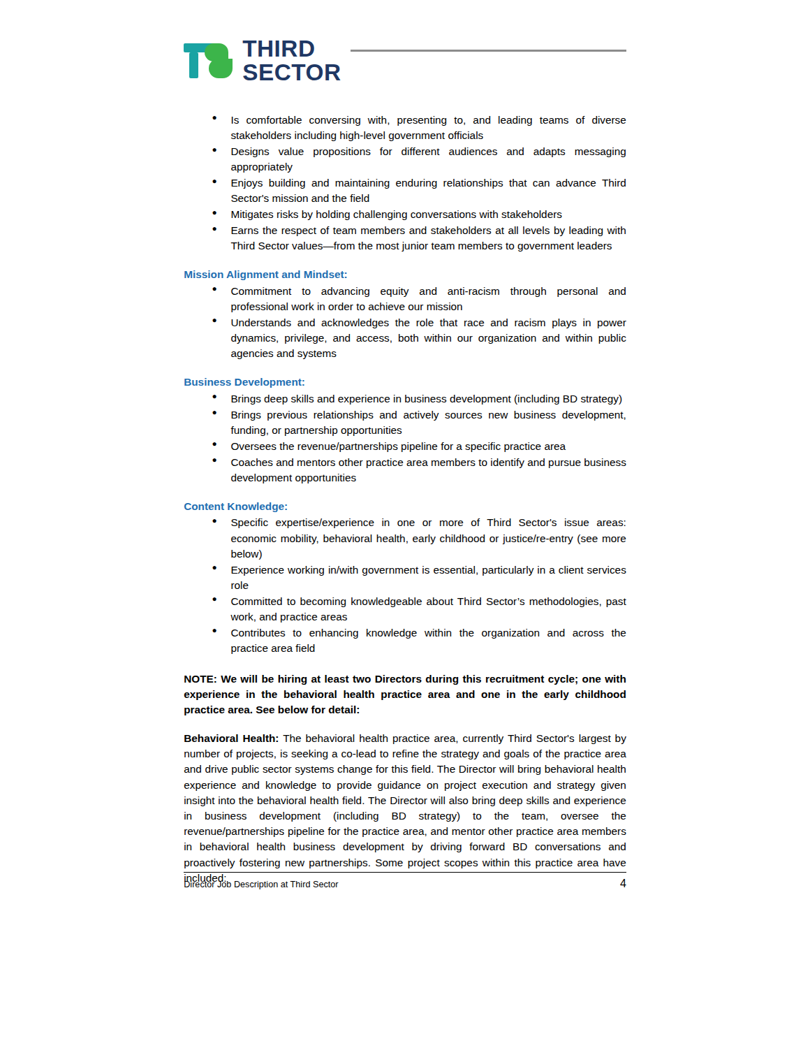THIRD
SECTOR
Is comfortable conversing with, presenting to, and leading teams of diverse stakeholders including high-level government officials
Designs value propositions for different audiences and adapts messaging appropriately
Enjoys building and maintaining enduring relationships that can advance Third Sector's mission and the field
Mitigates risks by holding challenging conversations with stakeholders
Earns the respect of team members and stakeholders at all levels by leading with Third Sector values—from the most junior team members to government leaders
Mission Alignment and Mindset:
Commitment to advancing equity and anti-racism through personal and professional work in order to achieve our mission
Understands and acknowledges the role that race and racism plays in power dynamics, privilege, and access, both within our organization and within public agencies and systems
Business Development:
Brings deep skills and experience in business development (including BD strategy)
Brings previous relationships and actively sources new business development, funding, or partnership opportunities
Oversees the revenue/partnerships pipeline for a specific practice area
Coaches and mentors other practice area members to identify and pursue business development opportunities
Content Knowledge:
Specific expertise/experience in one or more of Third Sector's issue areas: economic mobility, behavioral health, early childhood or justice/re-entry (see more below)
Experience working in/with government is essential, particularly in a client services role
Committed to becoming knowledgeable about Third Sector’s methodologies, past work, and practice areas
Contributes to enhancing knowledge within the organization and across the practice area field
NOTE: We will be hiring at least two Directors during this recruitment cycle; one with experience in the behavioral health practice area and one in the early childhood practice area. See below for detail:
Behavioral Health: The behavioral health practice area, currently Third Sector's largest by number of projects, is seeking a co-lead to refine the strategy and goals of the practice area and drive public sector systems change for this field. The Director will bring behavioral health experience and knowledge to provide guidance on project execution and strategy given insight into the behavioral health field. The Director will also bring deep skills and experience in business development (including BD strategy) to the team, oversee the revenue/partnerships pipeline for the practice area, and mentor other practice area members in behavioral health business development by driving forward BD conversations and proactively fostering new partnerships. Some project scopes within this practice area have included:
Director Job Description at Third Sector 4